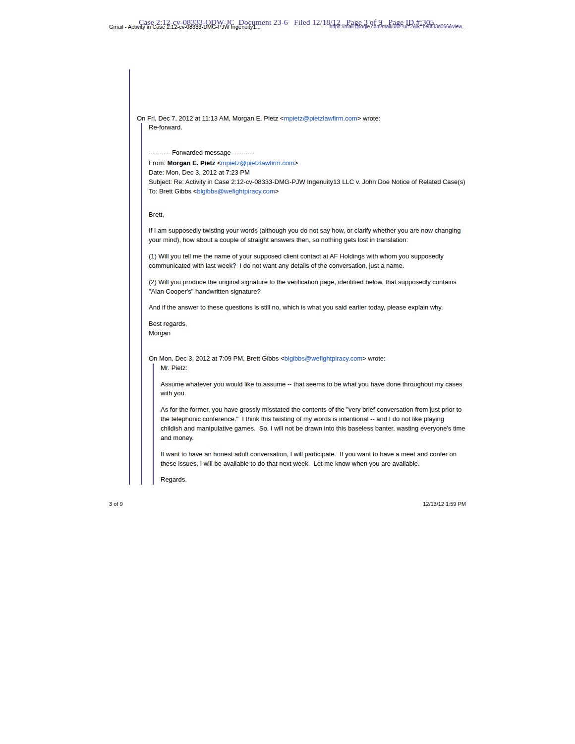Gmail - Activity in Case 2:12-cv-08333-DMG-PJW Ingenuity1...
Case 2:12-cv-08333-ODW-JC Document 23-6 Filed 12/18/12 Page 3 of 9 Page ID #:305
https://mail.google.com/mail/u/0/?ui=2&ik=be8f33d066&view...
On Fri, Dec 7, 2012 at 11:13 AM, Morgan E. Pietz <mpietz@pietzlawfirm.com> wrote:
Re-forward.
---------- Forwarded message ----------
From: Morgan E. Pietz <mpietz@pietzlawfirm.com>
Date: Mon, Dec 3, 2012 at 7:23 PM
Subject: Re: Activity in Case 2:12-cv-08333-DMG-PJW Ingenuity13 LLC v. John Doe Notice of Related Case(s)
To: Brett Gibbs <blgibbs@wefightpiracy.com>
Brett,
If I am supposedly twisting your words (although you do not say how, or clarify whether you are now changing your mind), how about a couple of straight answers then, so nothing gets lost in translation:
(1) Will you tell me the name of your supposed client contact at AF Holdings with whom you supposedly communicated with last week? I do not want any details of the conversation, just a name.
(2) Will you produce the original signature to the verification page, identified below, that supposedly contains "Alan Cooper's" handwritten signature?
And if the answer to these questions is still no, which is what you said earlier today, please explain why.
Best regards,
Morgan
On Mon, Dec 3, 2012 at 7:09 PM, Brett Gibbs <blgibbs@wefightpiracy.com> wrote:
Mr. Pietz:
Assume whatever you would like to assume -- that seems to be what you have done throughout my cases with you.
As for the former, you have grossly misstated the contents of the "very brief conversation from just prior to the telephonic conference." I think this twisting of my words is intentional -- and I do not like playing childish and manipulative games. So, I will not be drawn into this baseless banter, wasting everyone's time and money.
If want to have an honest adult conversation, I will participate. If you want to have a meet and confer on these issues, I will be available to do that next week. Let me know when you are available.
Regards,
3 of 9 12/13/12 1:59 PM